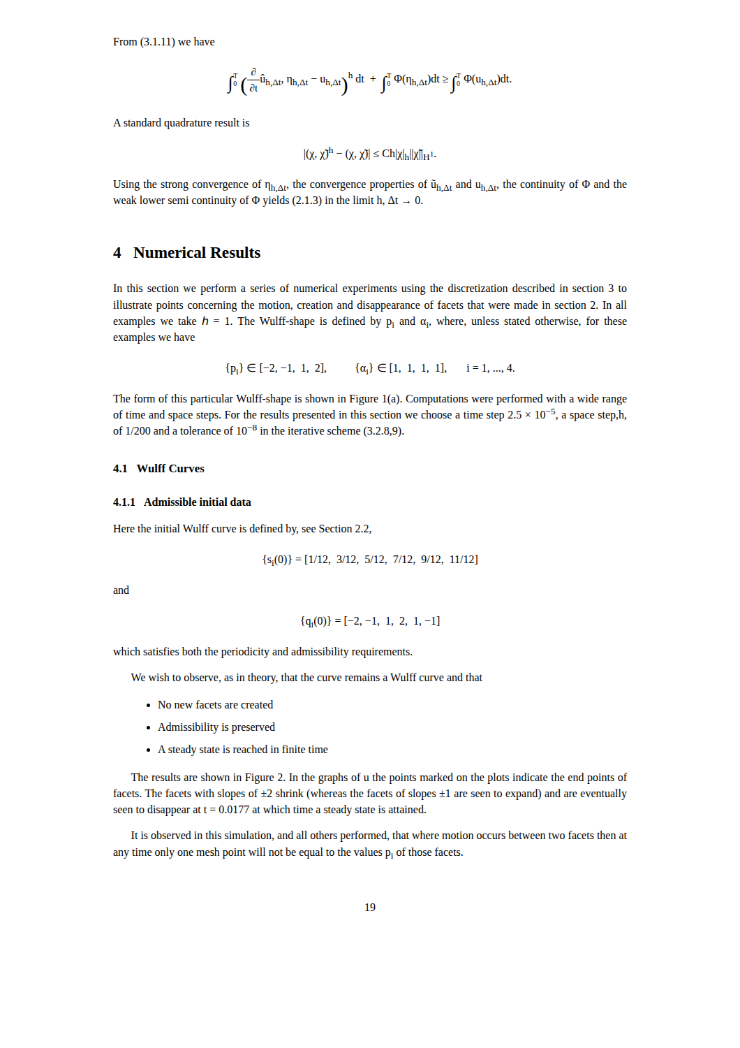From (3.1.11) we have
∫T 0 (∂∂tûh,Δt, ηh,Δt − uh,Δt)h dt + ∫T 0 Φ(ηh,Δt)dt ≥ ∫T 0 Φ(uh,Δt)dt.
A standard quadrature result is
|(χ, χ̃)h − (χ, χ̃)| ≤ Ch|χ|h||χ̃||H1.
Using the strong convergence of ηh,Δt, the convergence properties of ũh,Δt and uh,Δt, the continuity of Φ and the weak lower semi continuity of Φ yields (2.1.3) in the limit h, Δt → 0.
4 Numerical Results
In this section we perform a series of numerical experiments using the discretization described in section 3 to illustrate points concerning the motion, creation and disappearance of facets that were made in section 2. In all examples we take ℎ = 1. The Wulff-shape is defined by pi and αi, where, unless stated otherwise, for these examples we have
{pi} ∈ [−2, −1, 1, 2], {αi} ∈ [1, 1, 1, 1], i = 1, ..., 4.
The form of this particular Wulff-shape is shown in Figure 1(a). Computations were performed with a wide range of time and space steps. For the results presented in this section we choose a time step 2.5 × 10−5, a space step,h, of 1/200 and a tolerance of 10−8 in the iterative scheme (3.2.8,9).
4.1 Wulff Curves
4.1.1 Admissible initial data
Here the initial Wulff curve is defined by, see Section 2.2,
{si(0)} = [1/12, 3/12, 5/12, 7/12, 9/12, 11/12]
and
{qi(0)} = [−2, −1, 1, 2, 1, −1]
which satisfies both the periodicity and admissibility requirements.
We wish to observe, as in theory, that the curve remains a Wulff curve and that
No new facets are created
Admissibility is preserved
A steady state is reached in finite time
The results are shown in Figure 2. In the graphs of u the points marked on the plots indicate the end points of facets. The facets with slopes of ±2 shrink (whereas the facets of slopes ±1 are seen to expand) and are eventually seen to disappear at t = 0.0177 at which time a steady state is attained.
It is observed in this simulation, and all others performed, that where motion occurs between two facets then at any time only one mesh point will not be equal to the values pi of those facets.
19